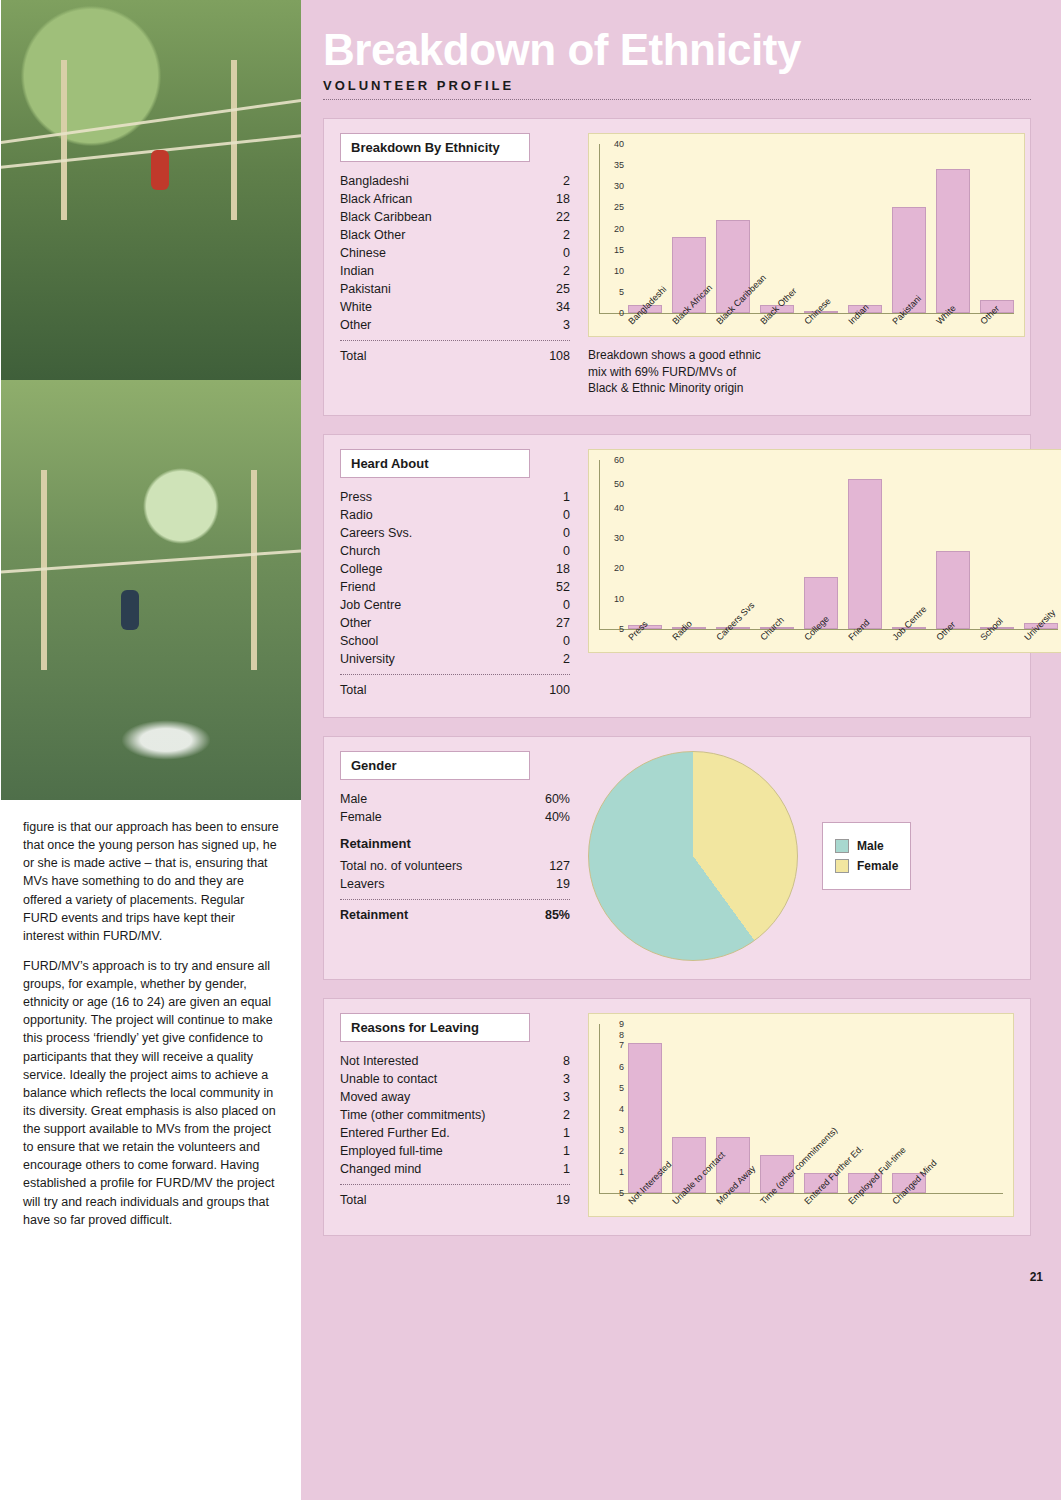figure is that our approach has been to ensure that once the young person has signed up, he or she is made active – that is, ensuring that MVs have something to do and they are offered a variety of placements. Regular FURD events and trips have kept their interest within FURD/MV.
FURD/MV’s approach is to try and ensure all groups, for example, whether by gender, ethnicity or age (16 to 24) are given an equal opportunity. The project will continue to make this process ‘friendly’ yet give confidence to participants that they will receive a quality service. Ideally the project aims to achieve a balance which reflects the local community in its diversity. Great emphasis is also placed on the support available to MVs from the project to ensure that we retain the volunteers and encourage others to come forward. Having established a profile for FURD/MV the project will try and reach individuals and groups that have so far proved difficult.
Breakdown of Ethnicity
VOLUNTEER PROFILE
Breakdown By Ethnicity
| Bangladeshi | 2 |
| Black African | 18 |
| Black Caribbean | 22 |
| Black Other | 2 |
| Chinese | 0 |
| Indian | 2 |
| Pakistani | 25 |
| White | 34 |
| Other | 3 |
| Total | 108 |
0 5 10 15 20 25 30 35 40
Bangladeshi Black African Black Caribbean Black Other Chinese Indian Pakistani White Other
Breakdown shows a good ethnic
mix with 69% FURD/MVs of
Black & Ethnic Minority origin
Heard About
| Press | 1 |
| Radio | 0 |
| Careers Svs. | 0 |
| Church | 0 |
| College | 18 |
| Friend | 52 |
| Job Centre | 0 |
| Other | 27 |
| School | 0 |
| University | 2 |
| Total | 100 |
5 10 20 30 40 50 60
Press Radio Careers Svs Church College Friend Job Centre Other School University
Gender
| Male | 60% |
| Female | 40% |
Retainment
| Total no. of volunteers | 127 |
| Leavers | 19 |
| Retainment | 85% |
Male
Female
Reasons for Leaving
| Not Interested | 8 |
| Unable to contact | 3 |
| Moved away | 3 |
| Time (other commitments) | 2 |
| Entered Further Ed. | 1 |
| Employed full-time | 1 |
| Changed mind | 1 |
| Total | 19 |
5 1 2 3 4 5 6 7 8 9
Not Interested Unable to contact Moved Away Time (other commitments) Entered Further Ed. Employed Full-time Changed Mind
21